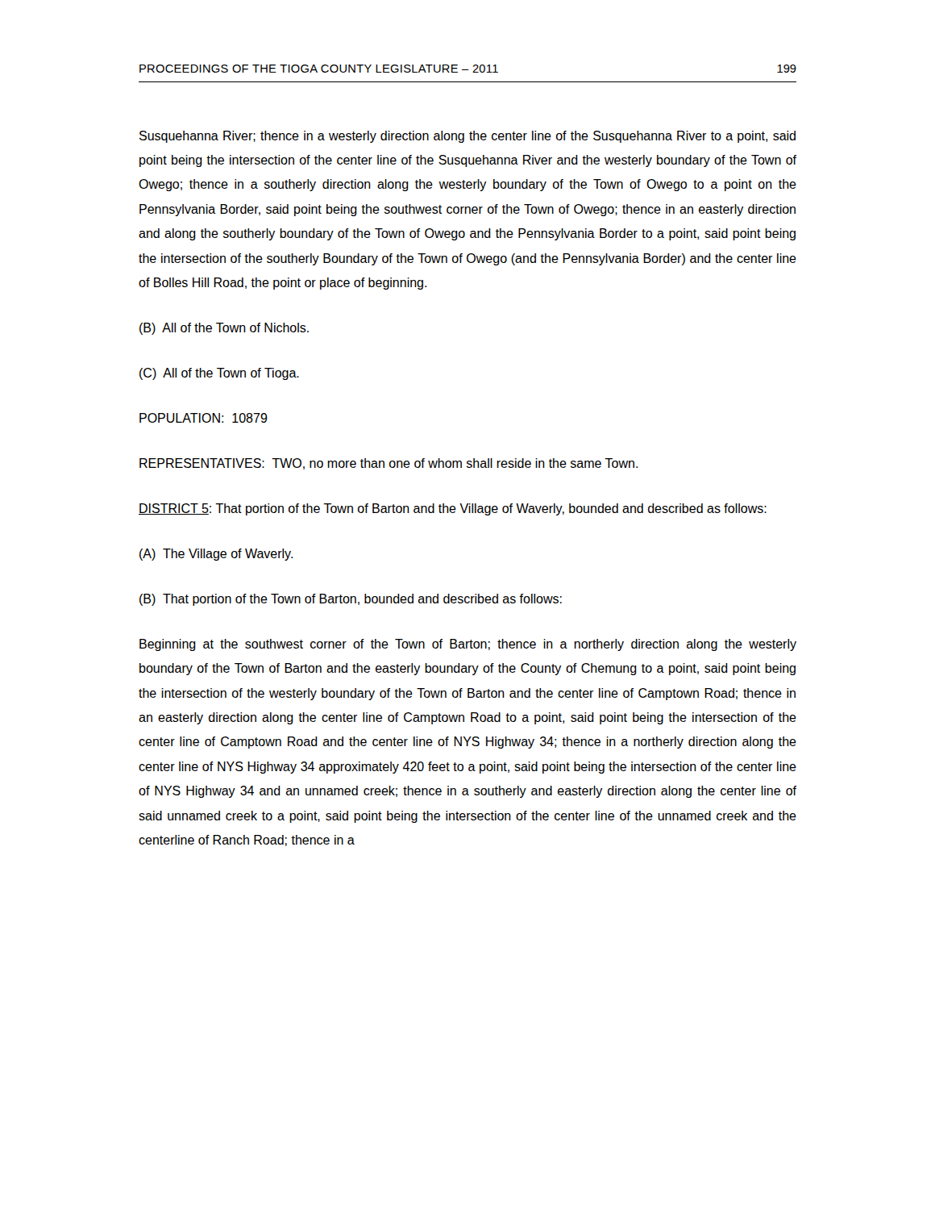PROCEEDINGS OF THE TIOGA COUNTY LEGISLATURE – 2011 199
Susquehanna River; thence in a westerly direction along the center line of the Susquehanna River to a point, said point being the intersection of the center line of the Susquehanna River and the westerly boundary of the Town of Owego; thence in a southerly direction along the westerly boundary of the Town of Owego to a point on the Pennsylvania Border, said point being the southwest corner of the Town of Owego; thence in an easterly direction and along the southerly boundary of the Town of Owego and the Pennsylvania Border to a point, said point being the intersection of the southerly Boundary of the Town of Owego (and the Pennsylvania Border) and the center line of Bolles Hill Road, the point or place of beginning.
(B) All of the Town of Nichols.
(C) All of the Town of Tioga.
POPULATION: 10879
REPRESENTATIVES: TWO, no more than one of whom shall reside in the same Town.
DISTRICT 5: That portion of the Town of Barton and the Village of Waverly, bounded and described as follows:
(A) The Village of Waverly.
(B) That portion of the Town of Barton, bounded and described as follows:
Beginning at the southwest corner of the Town of Barton; thence in a northerly direction along the westerly boundary of the Town of Barton and the easterly boundary of the County of Chemung to a point, said point being the intersection of the westerly boundary of the Town of Barton and the center line of Camptown Road; thence in an easterly direction along the center line of Camptown Road to a point, said point being the intersection of the center line of Camptown Road and the center line of NYS Highway 34; thence in a northerly direction along the center line of NYS Highway 34 approximately 420 feet to a point, said point being the intersection of the center line of NYS Highway 34 and an unnamed creek; thence in a southerly and easterly direction along the center line of said unnamed creek to a point, said point being the intersection of the center line of the unnamed creek and the centerline of Ranch Road; thence in a